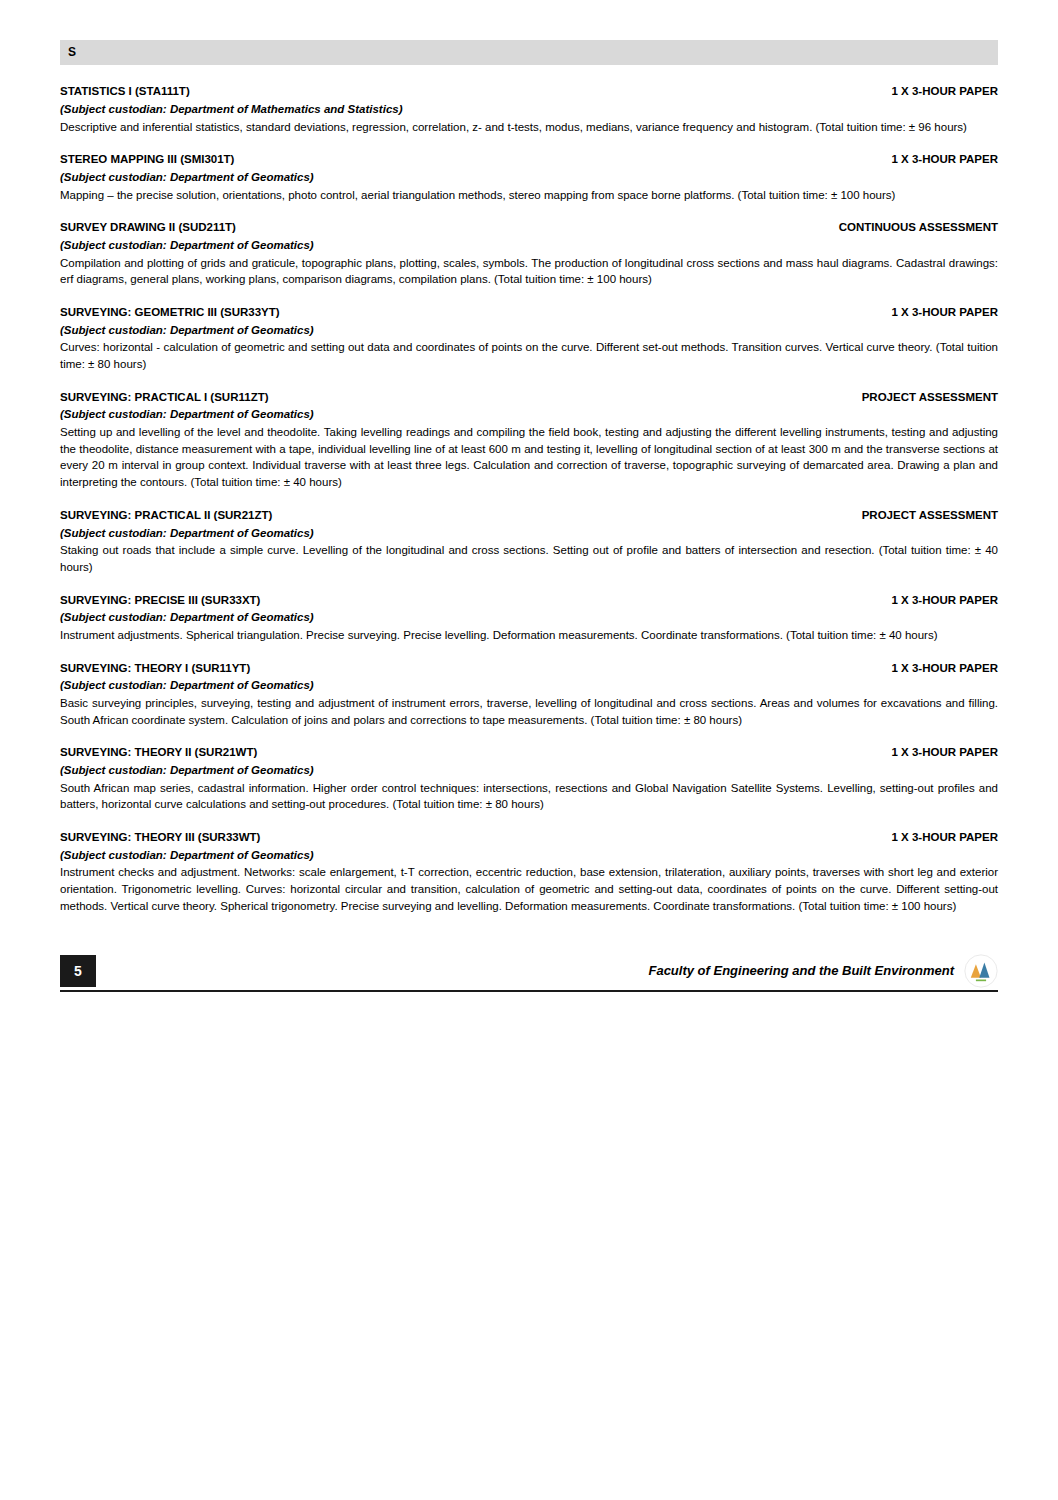S
Statistics I (STA111T) 1 X 3-Hour Paper
(Subject custodian: Department of Mathematics and Statistics)
Descriptive and inferential statistics, standard deviations, regression, correlation, z- and t-tests, modus, medians, variance frequency and histogram. (Total tuition time: ± 96 hours)
Stereo Mapping III (SMI301T) 1 X 3-Hour Paper
(Subject custodian: Department of Geomatics)
Mapping – the precise solution, orientations, photo control, aerial triangulation methods, stereo mapping from space borne platforms. (Total tuition time: ± 100 hours)
Survey Drawing II (SUD211T) Continuous Assessment
(Subject custodian: Department of Geomatics)
Compilation and plotting of grids and graticule, topographic plans, plotting, scales, symbols. The production of longitudinal cross sections and mass haul diagrams. Cadastral drawings: erf diagrams, general plans, working plans, comparison diagrams, compilation plans. (Total tuition time: ± 100 hours)
Surveying: Geometric III (SUR33YT) 1 X 3-Hour Paper
(Subject custodian: Department of Geomatics)
Curves: horizontal - calculation of geometric and setting out data and coordinates of points on the curve. Different set-out methods. Transition curves. Vertical curve theory. (Total tuition time: ± 80 hours)
Surveying: Practical I (SUR11ZT) Project Assessment
(Subject custodian: Department of Geomatics)
Setting up and levelling of the level and theodolite. Taking levelling readings and compiling the field book, testing and adjusting the different levelling instruments, testing and adjusting the theodolite, distance measurement with a tape, individual levelling line of at least 600 m and testing it, levelling of longitudinal section of at least 300 m and the transverse sections at every 20 m interval in group context. Individual traverse with at least three legs. Calculation and correction of traverse, topographic surveying of demarcated area. Drawing a plan and interpreting the contours. (Total tuition time: ± 40 hours)
Surveying: Practical II (SUR21ZT) Project Assessment
(Subject custodian: Department of Geomatics)
Staking out roads that include a simple curve. Levelling of the longitudinal and cross sections. Setting out of profile and batters of intersection and resection. (Total tuition time: ± 40 hours)
Surveying: Precise III (SUR33XT) 1 X 3-Hour Paper
(Subject custodian: Department of Geomatics)
Instrument adjustments. Spherical triangulation. Precise surveying. Precise levelling. Deformation measurements. Coordinate transformations. (Total tuition time: ± 40 hours)
Surveying: Theory I (SUR11YT) 1 X 3-Hour Paper
(Subject custodian: Department of Geomatics)
Basic surveying principles, surveying, testing and adjustment of instrument errors, traverse, levelling of longitudinal and cross sections. Areas and volumes for excavations and filling. South African coordinate system. Calculation of joins and polars and corrections to tape measurements. (Total tuition time: ± 80 hours)
Surveying: Theory II (SUR21WT) 1 X 3-Hour Paper
(Subject custodian: Department of Geomatics)
South African map series, cadastral information. Higher order control techniques: intersections, resections and Global Navigation Satellite Systems. Levelling, setting-out profiles and batters, horizontal curve calculations and setting-out procedures. (Total tuition time: ± 80 hours)
Surveying: Theory III (SUR33WT) 1 X 3-Hour Paper
(Subject custodian: Department of Geomatics)
Instrument checks and adjustment. Networks: scale enlargement, t-T correction, eccentric reduction, base extension, trilateration, auxiliary points, traverses with short leg and exterior orientation. Trigonometric levelling. Curves: horizontal circular and transition, calculation of geometric and setting-out data, coordinates of points on the curve. Different setting-out methods. Vertical curve theory. Spherical trigonometry. Precise surveying and levelling. Deformation measurements. Coordinate transformations. (Total tuition time: ± 100 hours)
5 Faculty of Engineering and the Built Environment